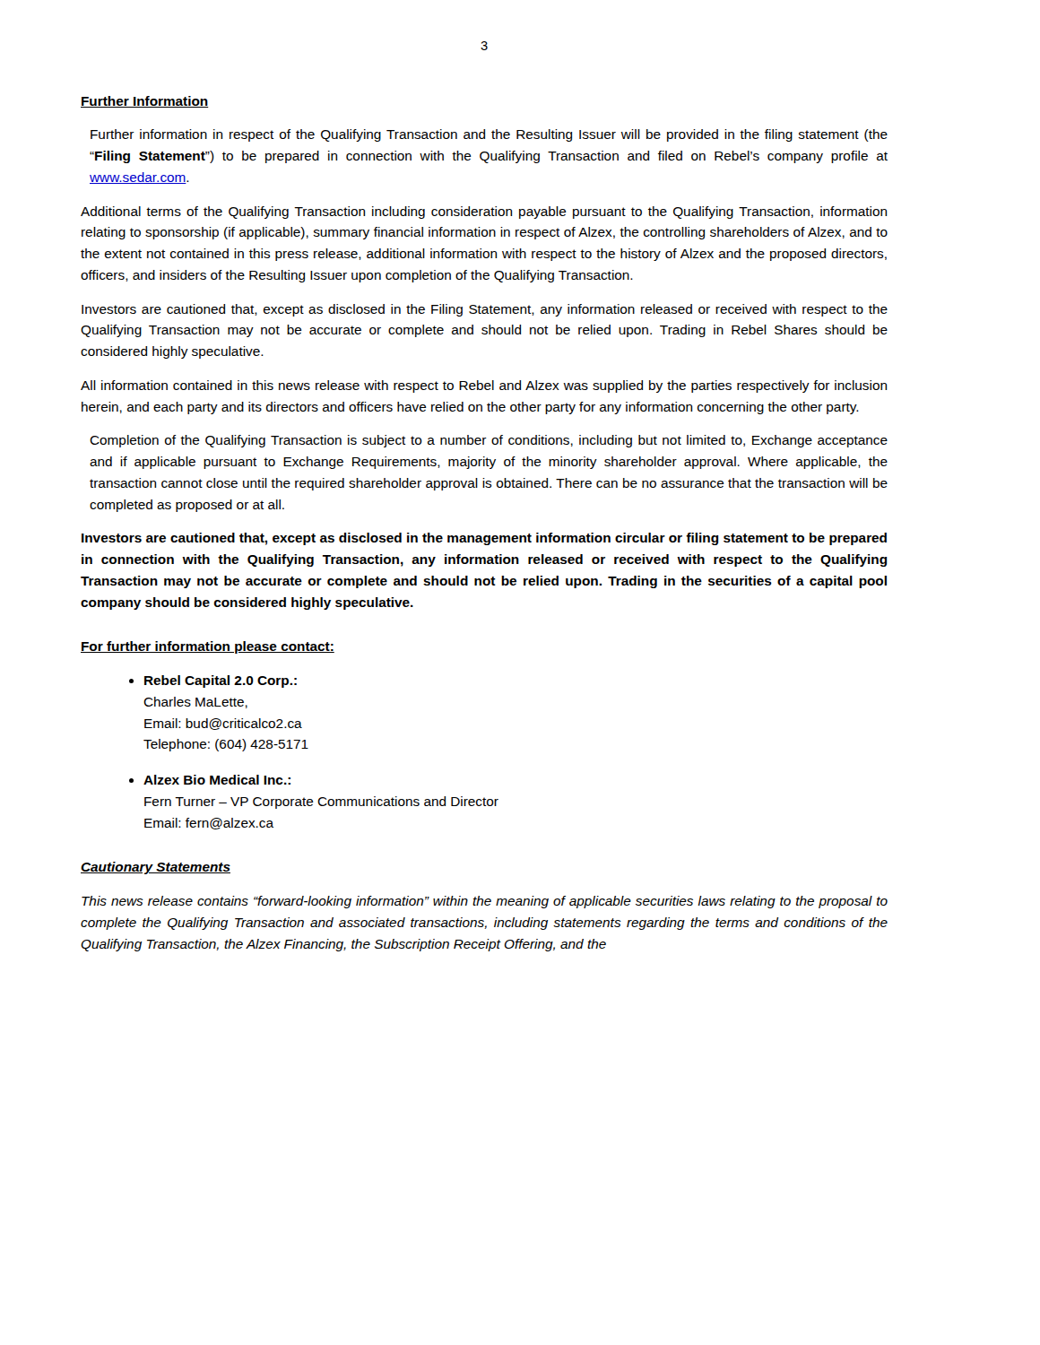3
Further Information
Further information in respect of the Qualifying Transaction and the Resulting Issuer will be provided in the filing statement (the “Filing Statement”) to be prepared in connection with the Qualifying Transaction and filed on Rebel’s company profile at www.sedar.com.
Additional terms of the Qualifying Transaction including consideration payable pursuant to the Qualifying Transaction, information relating to sponsorship (if applicable), summary financial information in respect of Alzex, the controlling shareholders of Alzex, and to the extent not contained in this press release, additional information with respect to the history of Alzex and the proposed directors, officers, and insiders of the Resulting Issuer upon completion of the Qualifying Transaction.
Investors are cautioned that, except as disclosed in the Filing Statement, any information released or received with respect to the Qualifying Transaction may not be accurate or complete and should not be relied upon. Trading in Rebel Shares should be considered highly speculative.
All information contained in this news release with respect to Rebel and Alzex was supplied by the parties respectively for inclusion herein, and each party and its directors and officers have relied on the other party for any information concerning the other party.
Completion of the Qualifying Transaction is subject to a number of conditions, including but not limited to, Exchange acceptance and if applicable pursuant to Exchange Requirements, majority of the minority shareholder approval. Where applicable, the transaction cannot close until the required shareholder approval is obtained. There can be no assurance that the transaction will be completed as proposed or at all.
Investors are cautioned that, except as disclosed in the management information circular or filing statement to be prepared in connection with the Qualifying Transaction, any information released or received with respect to the Qualifying Transaction may not be accurate or complete and should not be relied upon. Trading in the securities of a capital pool company should be considered highly speculative.
For further information please contact:
Rebel Capital 2.0 Corp.:
Charles MaLette, Email: bud@criticalco2.ca Telephone: (604) 428-5171
Alzex Bio Medical Inc.:
Fern Turner – VP Corporate Communications and Director Email: fern@alzex.ca
Cautionary Statements
This news release contains “forward-looking information” within the meaning of applicable securities laws relating to the proposal to complete the Qualifying Transaction and associated transactions, including statements regarding the terms and conditions of the Qualifying Transaction, the Alzex Financing, the Subscription Receipt Offering, and the